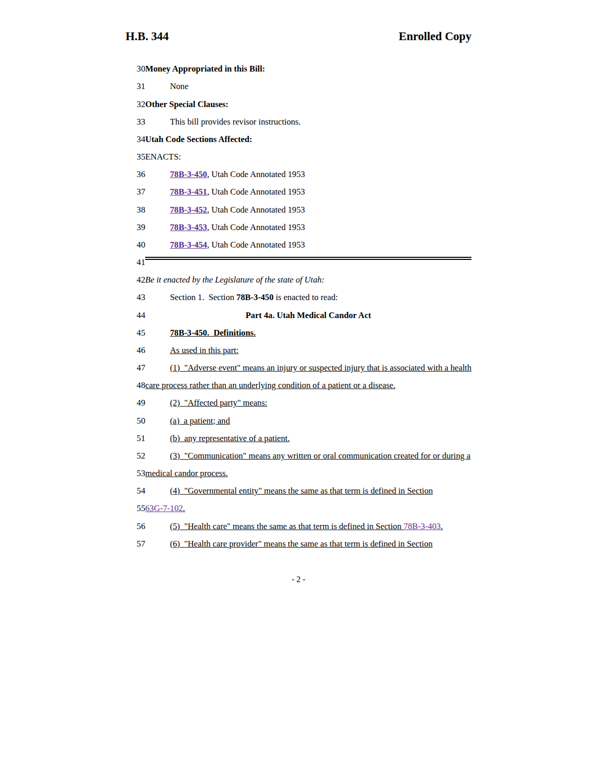H.B. 344 Enrolled Copy
| 30 | Money Appropriated in this Bill: |
| 31 | None |
| 32 | Other Special Clauses: |
| 33 | This bill provides revisor instructions. |
| 34 | Utah Code Sections Affected: |
| 35 | ENACTS: |
| 36 | 78B-3-450 , Utah Code Annotated 1953 |
| 37 | 78B-3-451 , Utah Code Annotated 1953 |
| 38 | 78B-3-452 , Utah Code Annotated 1953 |
| 39 | 78B-3-453 , Utah Code Annotated 1953 |
| 40 | 78B-3-454 , Utah Code Annotated 1953 |
| 41 | |
| 42 | Be it enacted by the Legislature of the state of Utah: |
| 43 | Section 1. Section 78B-3-450 is enacted to read: |
| 44 | Part 4a. Utah Medical Candor Act |
| 45 | 78B-3-450. Definitions. |
| 46 | As used in this part: |
| 47 | (1) "Adverse event" means an injury or suspected injury that is associated with a health |
| 48 | care process rather than an underlying condition of a patient or a disease. |
| 49 | (2) "Affected party" means: |
| 50 | (a) a patient; and |
| 51 | (b) any representative of a patient. |
| 52 | (3) "Communication" means any written or oral communication created for or during a |
| 53 | medical candor process. |
| 54 | (4) "Governmental entity" means the same as that term is defined in Section |
| 55 | 63G-7-102 . |
| 56 | (5) "Health care" means the same as that term is defined in Section 78B-3-403 . |
| 57 | (6) "Health care provider" means the same as that term is defined in Section |
- 2 -